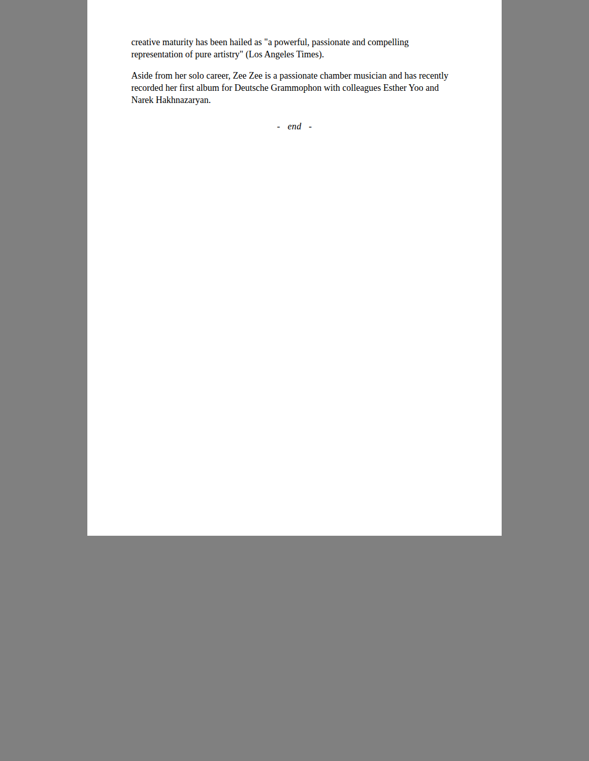creative maturity has been hailed as "a powerful, passionate and compelling representation of pure artistry" (Los Angeles Times).
Aside from her solo career, Zee Zee is a passionate chamber musician and has recently recorded her first album for Deutsche Grammophon with colleagues Esther Yoo and Narek Hakhnazaryan.
- end -